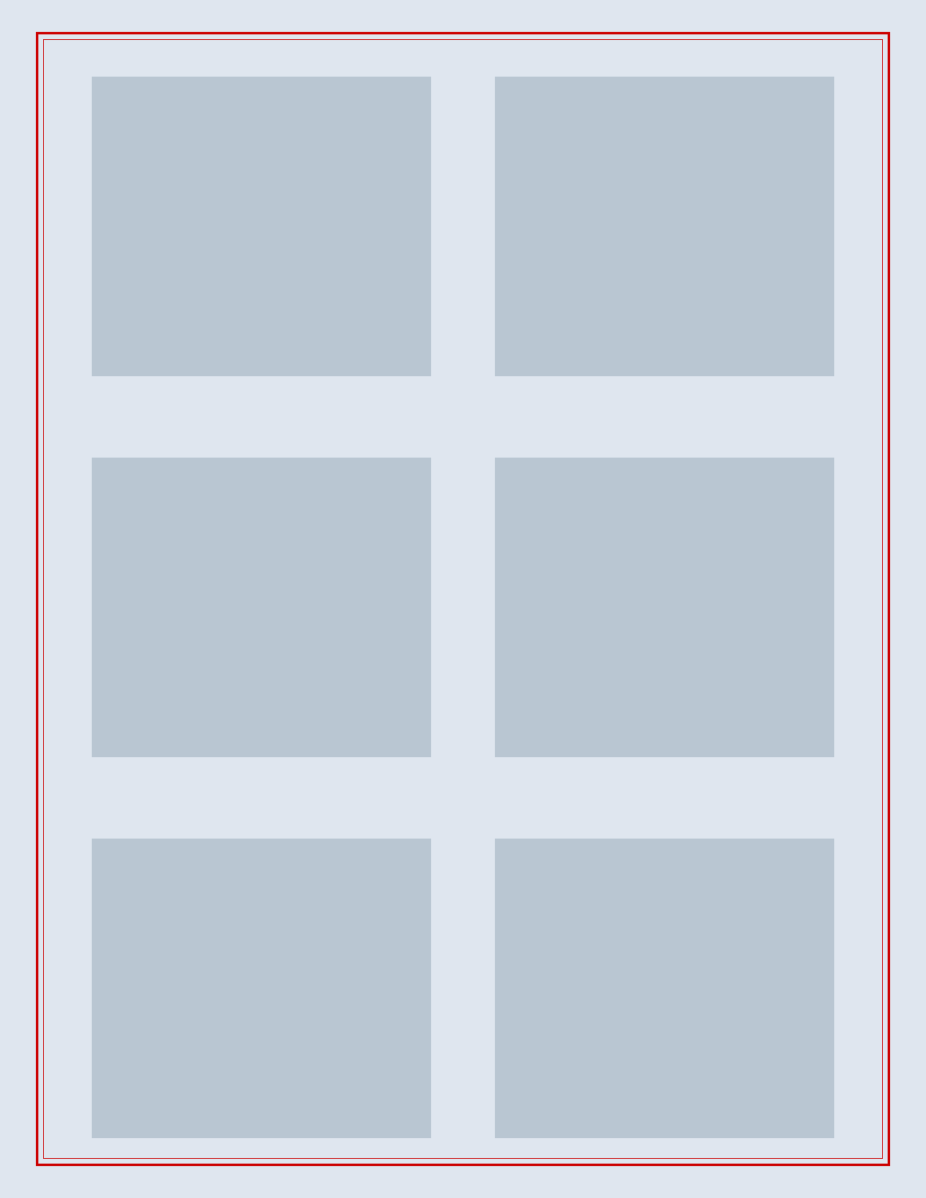Rigging Optimist dinghies on the beach
Sunfish 3925 ready to launch
Launching the dinghy with help from an instructor and a swimming dog
Sailing lesson aboard the Sunfish
420 dinghy GOS 3 sailing past the lighthouse
GOS 3 under way in the harbour